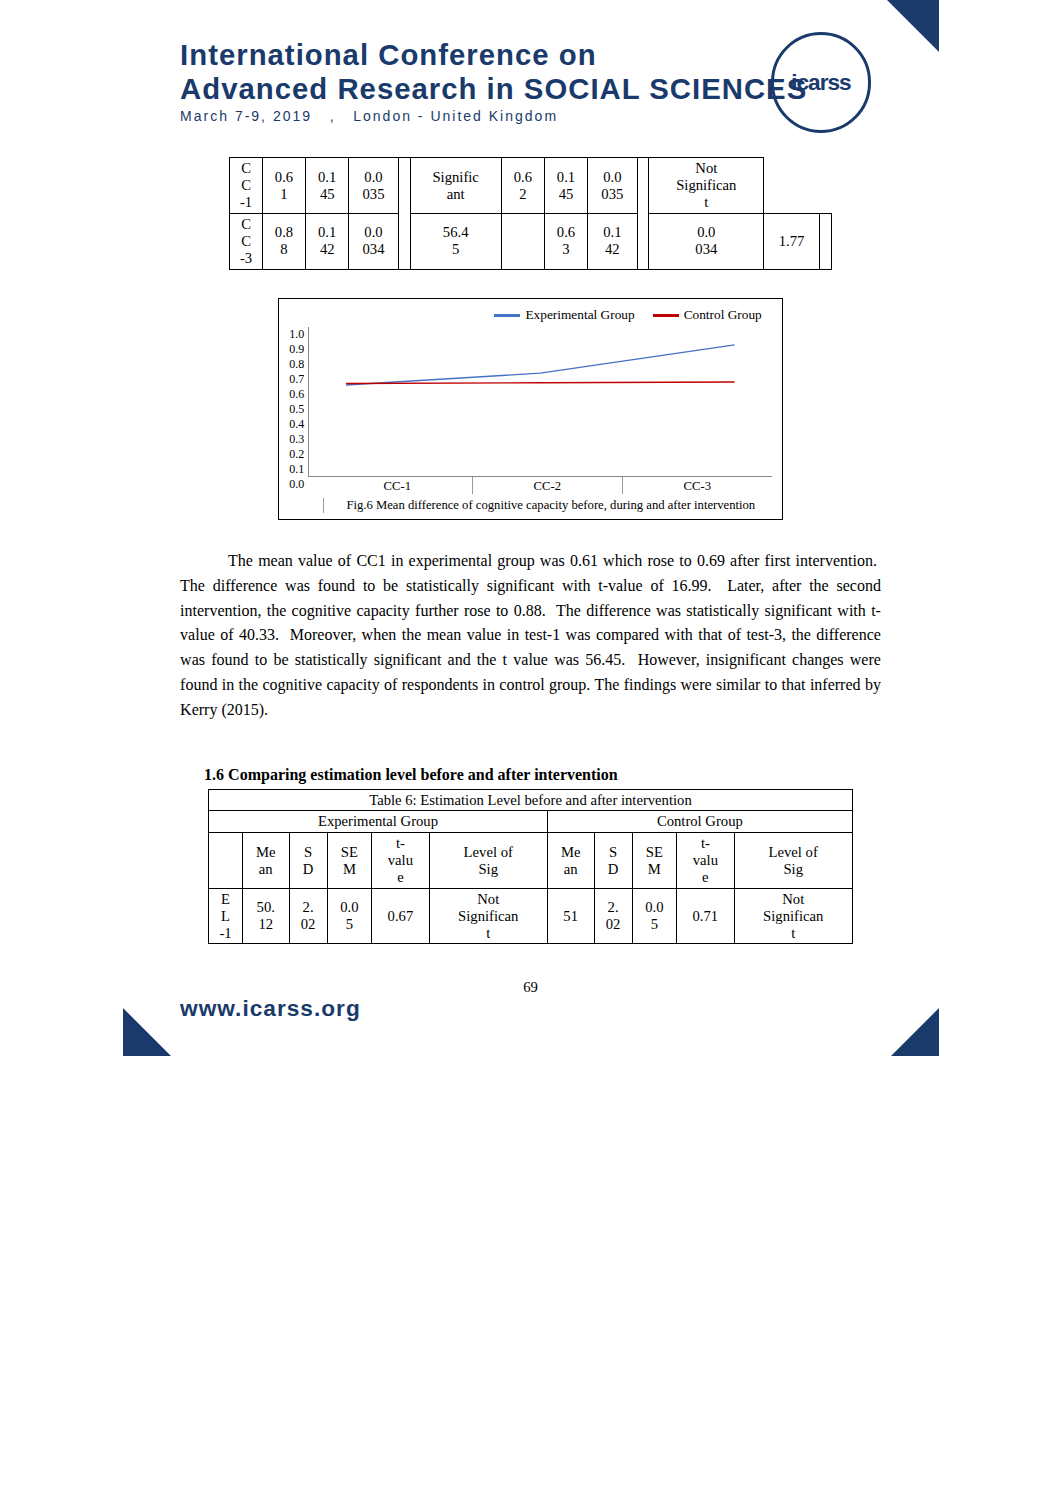icarss
International Conference on
Advanced Research in SOCIAL SCIENCES
March 7-9, 2019 , London - United Kingdom
| C C -1 | 0.6 1 | 0.1 45 | 0.0 035 | | Signific ant | 0.6 2 | 0.1 45 | 0.0 035 | | Not Significan t |
| C C -3 | 0.8 8 | 0.1 42 | 0.0 034 | 56.4 5 | | 0.6 3 | 0.1 42 | 0.0 034 | 1.77 | |
Experimental Group
Control Group
1.0
0.9
0.8
0.7
0.6
0.5
0.4
0.3
0.2
0.1
0.0
CC-1
CC-2
CC-3
Fig.6 Mean difference of cognitive capacity before, during and after intervention
The mean value of CC1 in experimental group was 0.61 which rose to 0.69 after first intervention. The difference was found to be statistically significant with t-value of 16.99. Later, after the second intervention, the cognitive capacity further rose to 0.88. The difference was statistically significant with t-value of 40.33. Moreover, when the mean value in test-1 was compared with that of test-3, the difference was found to be statistically significant and the t value was 56.45. However, insignificant changes were found in the cognitive capacity of respondents in control group. The findings were similar to that inferred by Kerry (2015).
1.6 Comparing estimation level before and after intervention
| Table 6: Estimation Level before and after intervention |
| Experimental Group | Control Group |
| | Me an | S D | SE M | t- valu e | Level of Sig | Me an | S D | SE M | t- valu e | Level of Sig |
| E L -1 | 50. 12 | 2. 02 | 0.0 5 | 0.67 | Not Significan t | 51 | 2. 02 | 0.0 5 | 0.71 | Not Significan t |
69
www.icarss.org